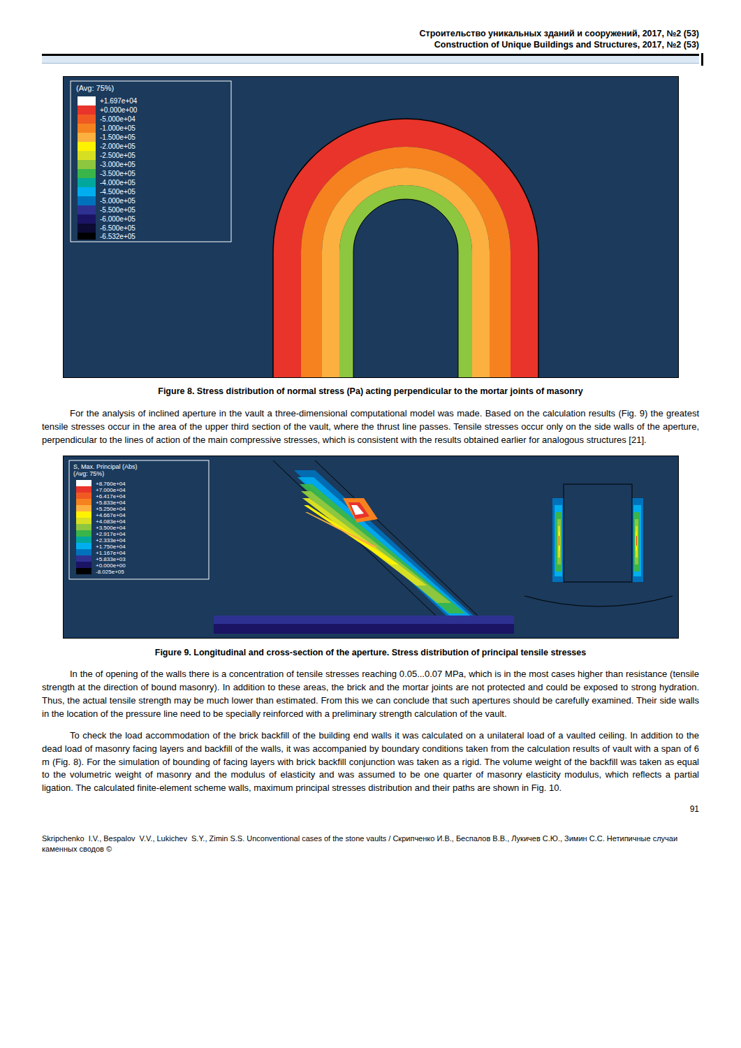Строительство уникальных зданий и сооружений, 2017, №2 (53)
Construction of Unique Buildings and Structures, 2017, №2 (53)
(Avg: 75%) +1.697e+04 +0.000e+00 -5.000e+04 -1.000e+05 -1.500e+05 -2.000e+05 -2.500e+05 -3.000e+05 -3.500e+05 -4.000e+05 -4.500e+05 -5.000e+05 -5.500e+05 -6.000e+05 -6.500e+05 -6.532e+05
Figure 8. Stress distribution of normal stress (Pa) acting perpendicular to the mortar joints of masonry
For the analysis of inclined aperture in the vault a three-dimensional computational model was made. Based on the calculation results (Fig. 9) the greatest tensile stresses occur in the area of the upper third section of the vault, where the thrust line passes. Tensile stresses occur only on the side walls of the aperture, perpendicular to the lines of action of the main compressive stresses, which is consistent with the results obtained earlier for analogous structures [21].
S, Max. Principal (Abs) (Avg: 75%) +8.760e+04 +7.000e+04 +6.417e+04 +5.833e+04 +5.250e+04 +4.667e+04 +4.083e+04 +3.500e+04 +2.917e+04 +2.333e+04 +1.750e+04 +1.167e+04 +5.833e+03 +0.000e+00 -8.025e+05
Figure 9. Longitudinal and cross-section of the aperture. Stress distribution of principal tensile stresses
In the of opening of the walls there is a concentration of tensile stresses reaching 0.05...0.07 MPa, which is in the most cases higher than resistance (tensile strength at the direction of bound masonry). In addition to these areas, the brick and the mortar joints are not protected and could be exposed to strong hydration. Thus, the actual tensile strength may be much lower than estimated. From this we can conclude that such apertures should be carefully examined. Their side walls in the location of the pressure line need to be specially reinforced with a preliminary strength calculation of the vault.
To check the load accommodation of the brick backfill of the building end walls it was calculated on a unilateral load of a vaulted ceiling. In addition to the dead load of masonry facing layers and backfill of the walls, it was accompanied by boundary conditions taken from the calculation results of vault with a span of 6 m (Fig. 8). For the simulation of bounding of facing layers with brick backfill conjunction was taken as a rigid. The volume weight of the backfill was taken as equal to the volumetric weight of masonry and the modulus of elasticity and was assumed to be one quarter of masonry elasticity modulus, which reflects a partial ligation. The calculated finite-element scheme walls, maximum principal stresses distribution and their paths are shown in Fig. 10.
91
Skripchenko I.V., Bespalov V.V., Lukichev S.Y., Zimin S.S. Unconventional cases of the stone vaults / Скрипченко И.В., Беспалов В.В., Лукичев С.Ю., Зимин С.С. Нетипичные случаи каменных сводов ©